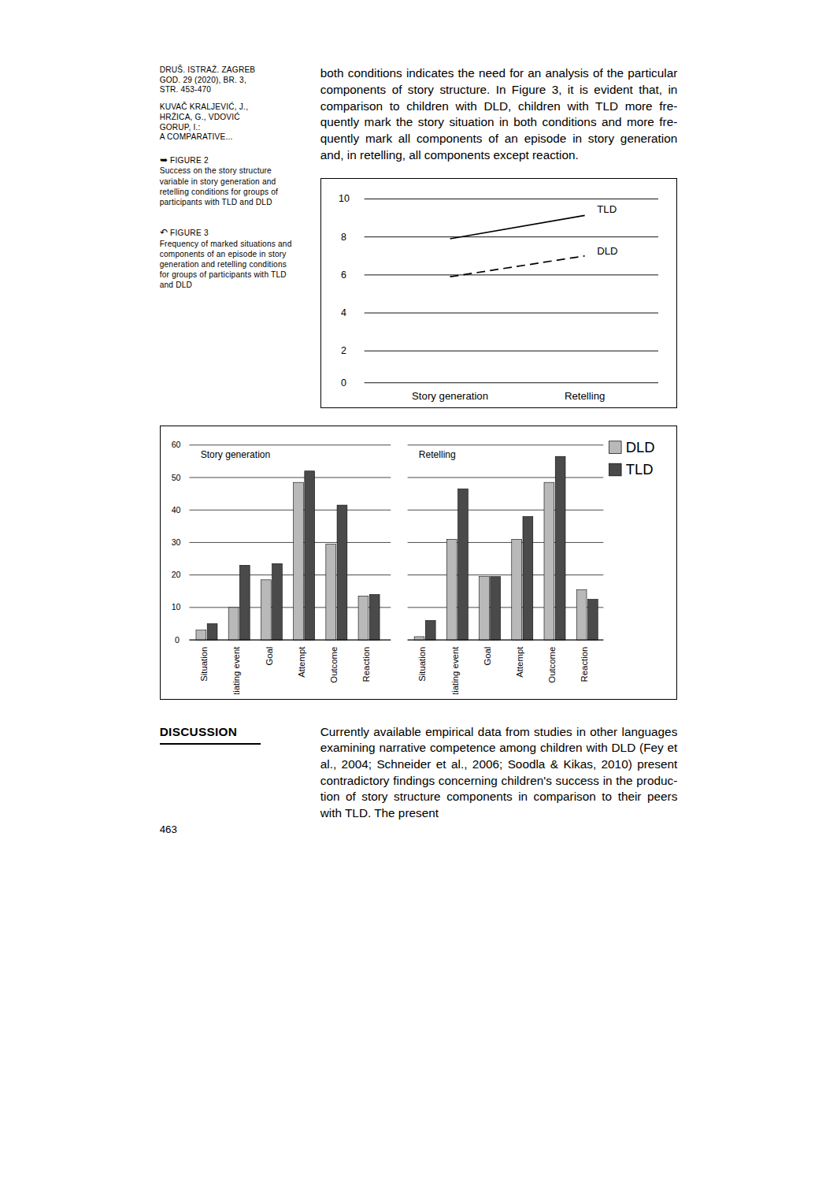DRUŠ. ISTRAŽ. ZAGREB
GOD. 29 (2020), BR. 3,
STR. 453-470
KUVAČ KRALJEVIĆ, J.,
HRŽICA, G., VDOVIĆ
GORUP, I.:
A COMPARATIVE...
➥ FIGURE 2
Success on the story structure variable in story generation and retelling conditions for groups of participants with TLD and DLD
↶ FIGURE 3
Frequency of marked situations and components of an episode in story generation and retelling conditions for groups of participants with TLD and DLD
both conditions indicates the need for an analysis of the particular components of story structure. In Figure 3, it is evident that, in comparison to children with DLD, children with TLD more frequently mark the story situation in both conditions and more frequently mark all components of an episode in story generation and, in retelling, all components except reaction.
10 8 6 4 2 0 TLD DLD Story generation Retelling
DLD TLD 60 50 40 30 20 10 0 Story generation Retelling Situation Initiating event Goal Attempt Outcome Reaction Situation Initiating event Goal Attempt Outcome Reaction
DISCUSSION
Currently available empirical data from studies in other languages examining narrative competence among children with DLD (Fey et al., 2004; Schneider et al., 2006; Soodla & Kikas, 2010) present contradictory findings concerning children's success in the production of story structure components in comparison to their peers with TLD. The present
463